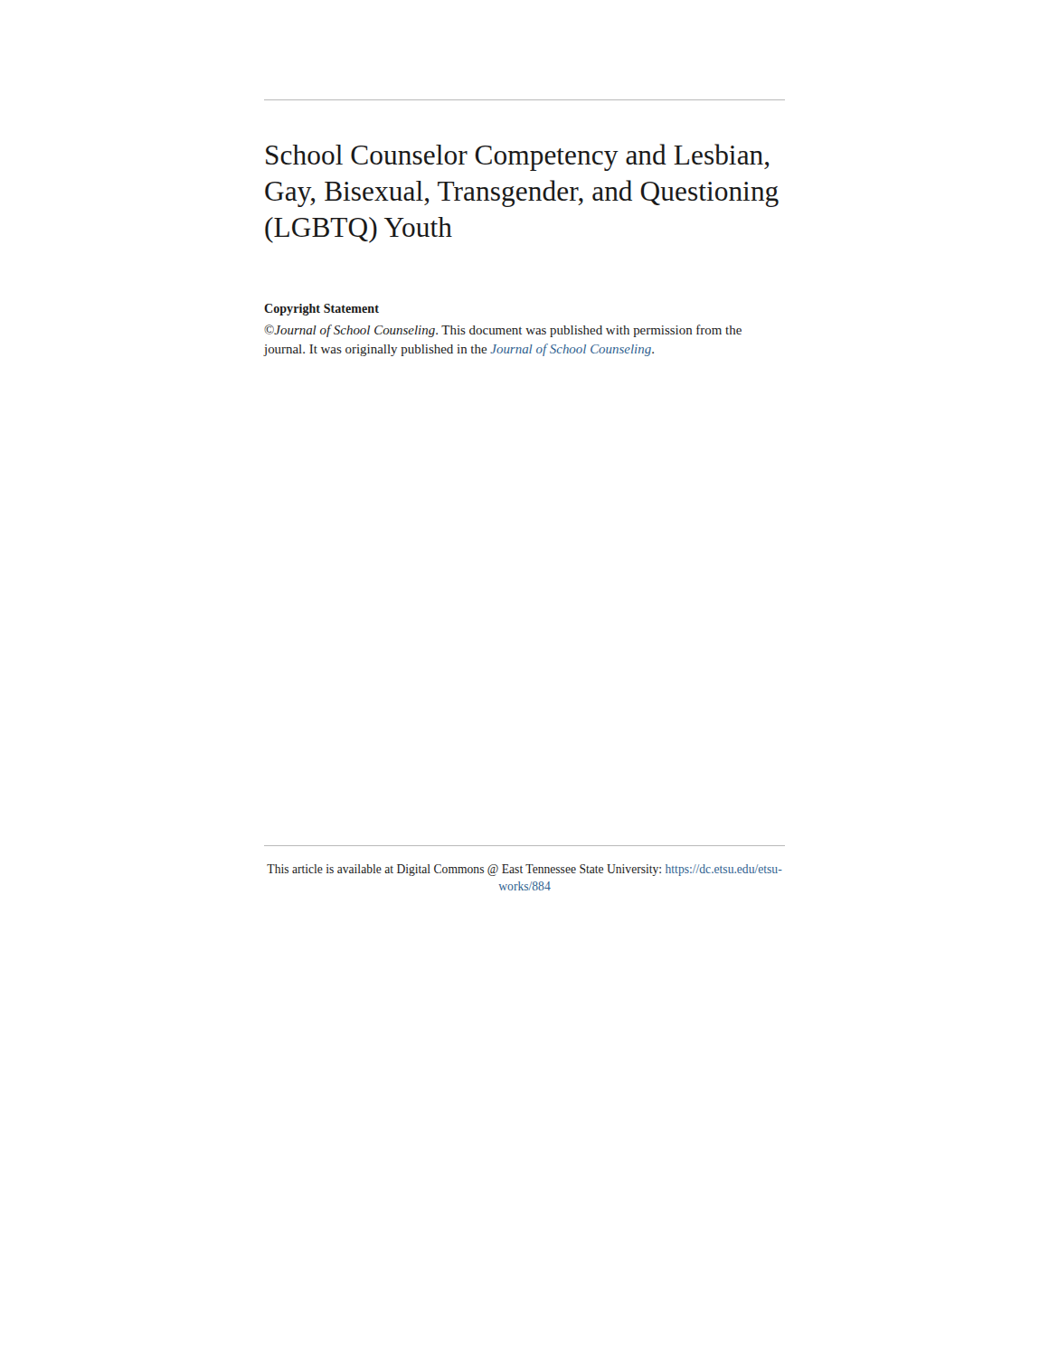School Counselor Competency and Lesbian, Gay, Bisexual, Transgender, and Questioning (LGBTQ) Youth
Copyright Statement
©Journal of School Counseling. This document was published with permission from the journal. It was originally published in the Journal of School Counseling.
This article is available at Digital Commons @ East Tennessee State University: https://dc.etsu.edu/etsu-works/884